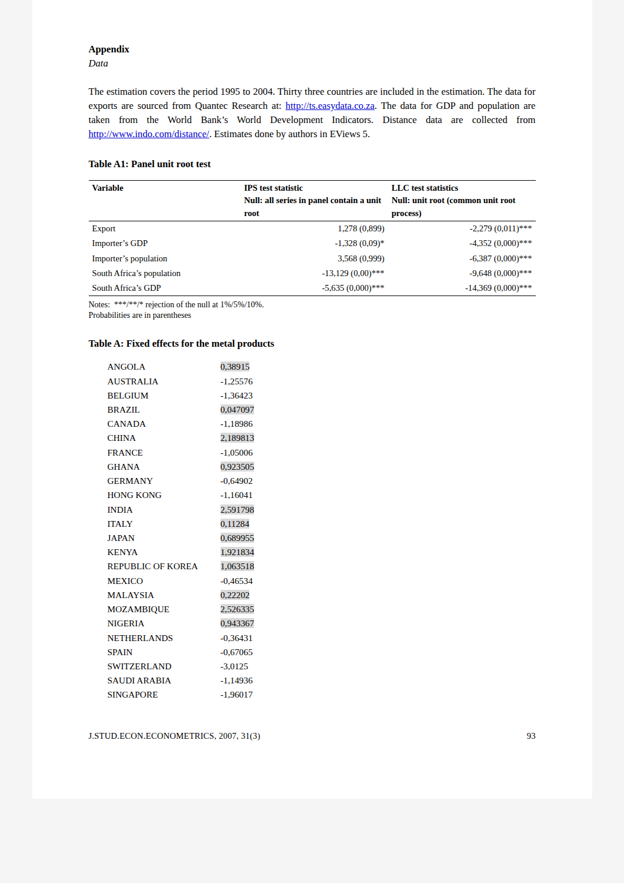Appendix
Data
The estimation covers the period 1995 to 2004. Thirty three countries are included in the estimation. The data for exports are sourced from Quantec Research at: http://ts.easydata.co.za. The data for GDP and population are taken from the World Bank’s World Development Indicators. Distance data are collected from http://www.indo.com/distance/. Estimates done by authors in EViews 5.
Table A1: Panel unit root test
| Variable | IPS test statistic Null: all series in panel contain a unit root | LLC test statistics Null: unit root (common unit root process) |
| --- | --- | --- |
| Export | 1,278 (0,899) | -2,279 (0,011)*** |
| Importer’s GDP | -1,328 (0,09)* | -4,352 (0,000)*** |
| Importer’s population | 3,568 (0,999) | -6,387 (0,000)*** |
| South Africa’s population | -13,129 (0,00)*** | -9,648 (0,000)*** |
| South Africa’s GDP | -5,635 (0,000)*** | -14,369 (0,000)*** |
Notes: ***/**/* rejection of the null at 1%/5%/10%.
Probabilities are in parentheses
Table A: Fixed effects for the metal products
| ANGOLA | 0,38915 |
| AUSTRALIA | -1,25576 |
| BELGIUM | -1,36423 |
| BRAZIL | 0,047097 |
| CANADA | -1,18986 |
| CHINA | 2,189813 |
| FRANCE | -1,05006 |
| GHANA | 0,923505 |
| GERMANY | -0,64902 |
| HONG KONG | -1,16041 |
| INDIA | 2,591798 |
| ITALY | 0,11284 |
| JAPAN | 0,689955 |
| KENYA | 1,921834 |
| REPUBLIC OF KOREA | 1,063518 |
| MEXICO | -0,46534 |
| MALAYSIA | 0,22202 |
| MOZAMBIQUE | 2,526335 |
| NIGERIA | 0,943367 |
| NETHERLANDS | -0,36431 |
| SPAIN | -0,67065 |
| SWITZERLAND | -3,0125 |
| SAUDI ARABIA | -1,14936 |
| SINGAPORE | -1,96017 |
J.STUD.ECON.ECONOMETRICS, 2007, 31(3) 93